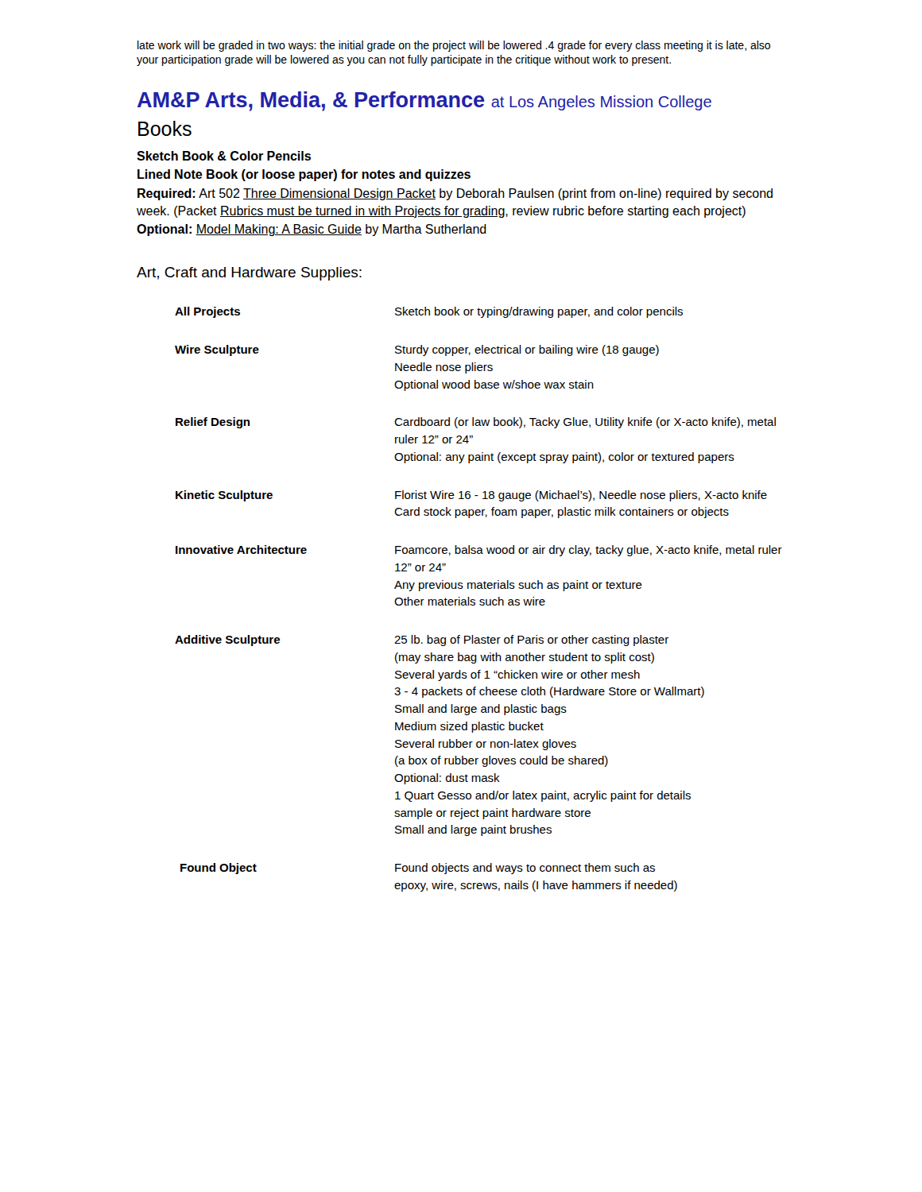late work will be graded in two ways: the initial grade on the project will be lowered .4 grade for every class meeting it is late, also your participation grade will be lowered as you can not fully participate in the critique without work to present.
AM&P Arts, Media, & Performance at Los Angeles Mission College
Books
Sketch Book & Color Pencils
Lined Note Book (or loose paper) for notes and quizzes
Required: Art 502 Three Dimensional Design Packet by Deborah Paulsen (print from on-line) required by second week. (Packet Rubrics must be turned in with Projects for grading, review rubric before starting each project)
Optional: Model Making: A Basic Guide by Martha Sutherland
Art, Craft and Hardware Supplies:
| All Projects | Sketch book or typing/drawing paper, and color pencils |
| Wire Sculpture | Sturdy copper, electrical or bailing wire (18 gauge) Needle nose pliers Optional wood base w/shoe wax stain |
| Relief Design | Cardboard (or law book), Tacky Glue, Utility knife (or X-acto knife), metal ruler 12” or 24” Optional: any paint (except spray paint), color or textured papers |
| Kinetic Sculpture | Florist Wire 16 - 18 gauge (Michael’s), Needle nose pliers, X-acto knife Card stock paper, foam paper, plastic milk containers or objects |
| Innovative Architecture | Foamcore, balsa wood or air dry clay, tacky glue, X-acto knife, metal ruler 12” or 24” Any previous materials such as paint or texture Other materials such as wire |
| Additive Sculpture | 25 lb. bag of Plaster of Paris or other casting plaster (may share bag with another student to split cost) Several yards of 1 “chicken wire or other mesh 3 - 4 packets of cheese cloth (Hardware Store or Wallmart) Small and large and plastic bags Medium sized plastic bucket Several rubber or non-latex gloves (a box of rubber gloves could be shared) Optional: dust mask 1 Quart Gesso and/or latex paint, acrylic paint for details sample or reject paint hardware store Small and large paint brushes |
| Found Object | Found objects and ways to connect them such as epoxy, wire, screws, nails (I have hammers if needed) |